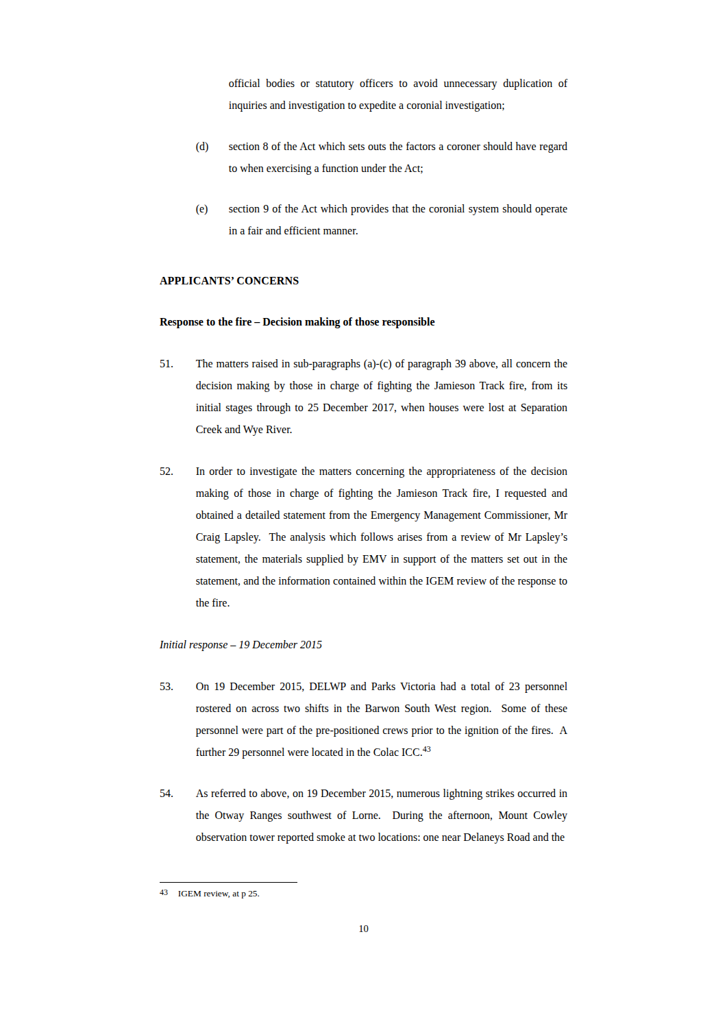official bodies or statutory officers to avoid unnecessary duplication of inquiries and investigation to expedite a coronial investigation;
(d)
section 8 of the Act which sets outs the factors a coroner should have regard to when exercising a function under the Act;
(e)
section 9 of the Act which provides that the coronial system should operate in a fair and efficient manner.
APPLICANTS’ CONCERNS
Response to the fire – Decision making of those responsible
51.
The matters raised in sub-paragraphs (a)-(c) of paragraph 39 above, all concern the decision making by those in charge of fighting the Jamieson Track fire, from its initial stages through to 25 December 2017, when houses were lost at Separation Creek and Wye River.
52.
In order to investigate the matters concerning the appropriateness of the decision making of those in charge of fighting the Jamieson Track fire, I requested and obtained a detailed statement from the Emergency Management Commissioner, Mr Craig Lapsley. The analysis which follows arises from a review of Mr Lapsley’s statement, the materials supplied by EMV in support of the matters set out in the statement, and the information contained within the IGEM review of the response to the fire.
Initial response – 19 December 2015
53.
On 19 December 2015, DELWP and Parks Victoria had a total of 23 personnel rostered on across two shifts in the Barwon South West region. Some of these personnel were part of the pre-positioned crews prior to the ignition of the fires. A further 29 personnel were located in the Colac ICC.43
54.
As referred to above, on 19 December 2015, numerous lightning strikes occurred in the Otway Ranges southwest of Lorne. During the afternoon, Mount Cowley observation tower reported smoke at two locations: one near Delaneys Road and the
43
IGEM review, at p 25.
10